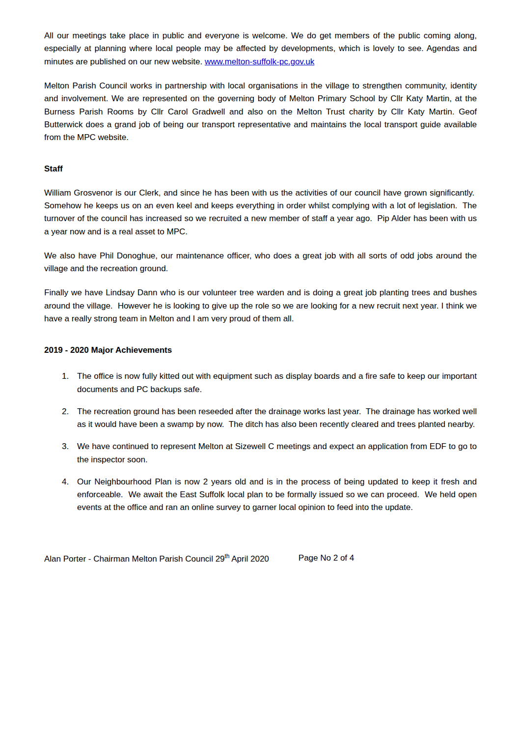All our meetings take place in public and everyone is welcome. We do get members of the public coming along, especially at planning where local people may be affected by developments, which is lovely to see. Agendas and minutes are published on our new website. www.melton-suffolk-pc.gov.uk
Melton Parish Council works in partnership with local organisations in the village to strengthen community, identity and involvement. We are represented on the governing body of Melton Primary School by Cllr Katy Martin, at the Burness Parish Rooms by Cllr Carol Gradwell and also on the Melton Trust charity by Cllr Katy Martin. Geof Butterwick does a grand job of being our transport representative and maintains the local transport guide available from the MPC website.
Staff
William Grosvenor is our Clerk, and since he has been with us the activities of our council have grown significantly. Somehow he keeps us on an even keel and keeps everything in order whilst complying with a lot of legislation. The turnover of the council has increased so we recruited a new member of staff a year ago. Pip Alder has been with us a year now and is a real asset to MPC.
We also have Phil Donoghue, our maintenance officer, who does a great job with all sorts of odd jobs around the village and the recreation ground.
Finally we have Lindsay Dann who is our volunteer tree warden and is doing a great job planting trees and bushes around the village. However he is looking to give up the role so we are looking for a new recruit next year. I think we have a really strong team in Melton and I am very proud of them all.
2019 - 2020 Major Achievements
The office is now fully kitted out with equipment such as display boards and a fire safe to keep our important documents and PC backups safe.
The recreation ground has been reseeded after the drainage works last year. The drainage has worked well as it would have been a swamp by now. The ditch has also been recently cleared and trees planted nearby.
We have continued to represent Melton at Sizewell C meetings and expect an application from EDF to go to the inspector soon.
Our Neighbourhood Plan is now 2 years old and is in the process of being updated to keep it fresh and enforceable. We await the East Suffolk local plan to be formally issued so we can proceed. We held open events at the office and ran an online survey to garner local opinion to feed into the update.
Alan Porter - Chairman Melton Parish Council 29th April 2020 Page No 2 of 4